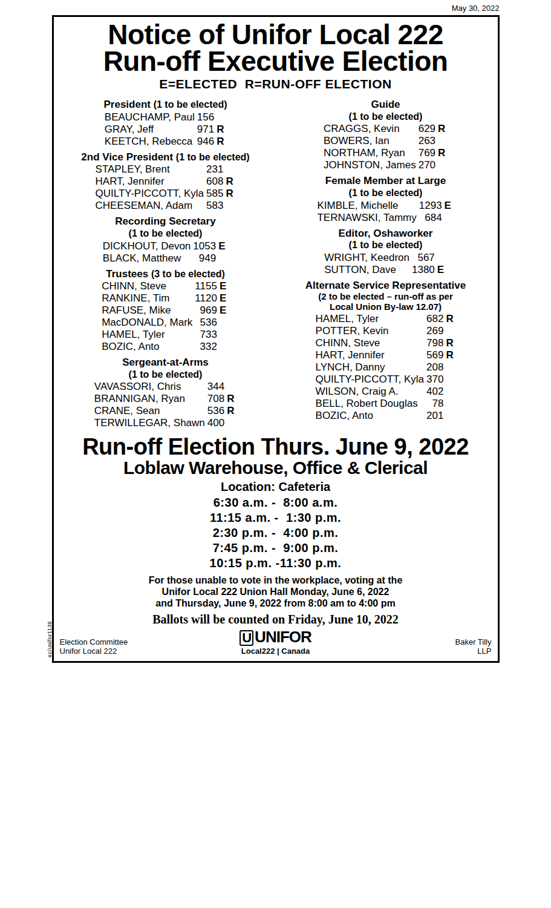May 30, 2022
Notice of Unifor Local 222
Run-off Executive Election
E=ELECTED R=RUN-OFF ELECTION
President (1 to be elected)
| BEAUCHAMP, Paul | 156 | |
| GRAY, Jeff | 971 | R |
| KEETCH, Rebecca | 946 | R |
2nd Vice President (1 to be elected)
| STAPLEY, Brent | 231 | |
| HART, Jennifer | 608 | R |
| QUILTY-PICCOTT, Kyla | 585 | R |
| CHEESEMAN, Adam | 583 | |
Recording Secretary
(1 to be elected)
| DICKHOUT, Devon | 1053 | E |
| BLACK, Matthew | 949 | |
Trustees (3 to be elected)
| CHINN, Steve | 1155 | E |
| RANKINE, Tim | 1120 | E |
| RAFUSE, Mike | 969 | E |
| MacDONALD, Mark | 536 | |
| HAMEL, Tyler | 733 | |
| BOZIC, Anto | 332 | |
Sergeant-at-Arms
(1 to be elected)
| VAVASSORI, Chris | 344 | |
| BRANNIGAN, Ryan | 708 | R |
| CRANE, Sean | 536 | R |
| TERWILLEGAR, Shawn | 400 | |
Guide
(1 to be elected)
| CRAGGS, Kevin | 629 | R |
| BOWERS, Ian | 263 | |
| NORTHAM, Ryan | 769 | R |
| JOHNSTON, James | 270 | |
Female Member at Large
(1 to be elected)
| KIMBLE, Michelle | 1293 | E |
| TERNAWSKI, Tammy | 684 | |
Editor, Oshaworker
(1 to be elected)
| WRIGHT, Keedron | 567 | |
| SUTTON, Dave | 1380 | E |
Alternate Service Representative
(2 to be elected – run-off as per
Local Union By-law 12.07)
| HAMEL, Tyler | 682 | R |
| POTTER, Kevin | 269 | |
| CHINN, Steve | 798 | R |
| HART, Jennifer | 569 | R |
| LYNCH, Danny | 208 | |
| QUILTY-PICCOTT, Kyla | 370 | |
| WILSON, Craig A. | 402 | |
| BELL, Robert Douglas | 78 | |
| BOZIC, Anto | 201 | |
Run-off Election Thurs. June 9, 2022
Loblaw Warehouse, Office & Clerical
Location: Cafeteria
6:30 a.m. - 8:00 a.m.
11:15 a.m. - 1:30 p.m.
2:30 p.m. - 4:00 p.m.
7:45 p.m. - 9:00 p.m.
10:15 p.m. -11:30 p.m.
For those unable to vote in the workplace, voting at the
Unifor Local 222 Union Hall Monday, June 6, 2022
and Thursday, June 9, 2022 from 8:00 am to 4:00 pm
Ballots will be counted on Friday, June 10, 2022
Election Committee
Unifor Local 222
UUNIFOR
Local222 | Canada
Baker Tilly
LLP
ec/unifor1136